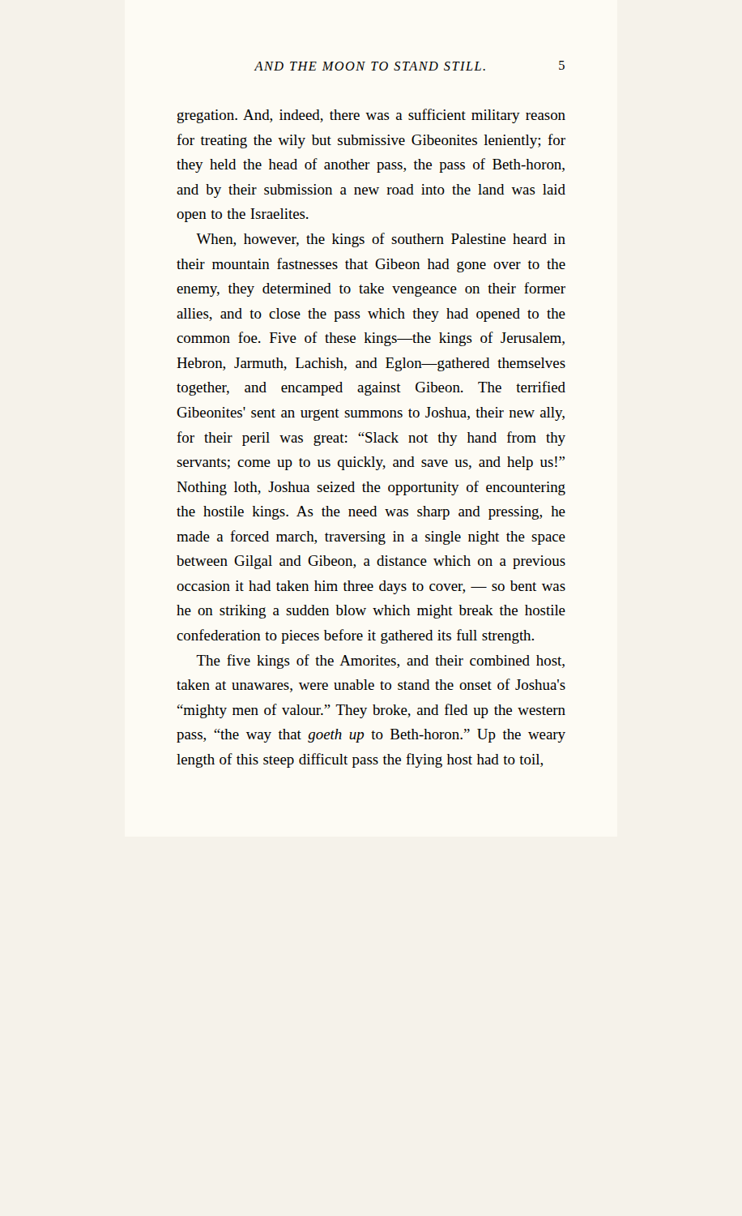And the Moon to Stand Still. 5
gregation. And, indeed, there was a sufficient military reason for treating the wily but submissive Gibeonites leniently; for they held the head of another pass, the pass of Beth-horon, and by their submission a new road into the land was laid open to the Israelites.
When, however, the kings of southern Palestine heard in their mountain fastnesses that Gibeon had gone over to the enemy, they determined to take vengeance on their former allies, and to close the pass which they had opened to the common foe. Five of these kings—the kings of Jerusalem, Hebron, Jarmuth, Lachish, and Eglon—gathered themselves together, and encamped against Gibeon. The terrified Gibeonites' sent an urgent summons to Joshua, their new ally, for their peril was great: “Slack not thy hand from thy servants; come up to us quickly, and save us, and help us!” Nothing loth, Joshua seized the opportunity of encountering the hostile kings. As the need was sharp and pressing, he made a forced march, traversing in a single night the space between Gilgal and Gibeon, a distance which on a previous occasion it had taken him three days to cover, — so bent was he on striking a sudden blow which might break the hostile confederation to pieces before it gathered its full strength.
The five kings of the Amorites, and their combined host, taken at unawares, were unable to stand the onset of Joshua's “mighty men of valour.” They broke, and fled up the western pass, “the way that goeth up to Beth-horon.” Up the weary length of this steep difficult pass the flying host had to toil,